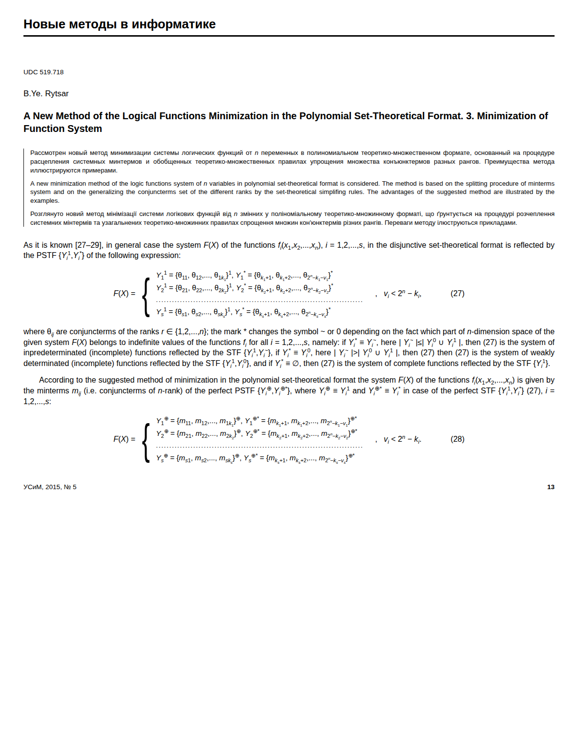Новые методы в информатике
UDC 519.718
B.Ye. Rytsar
A New Method of the Logical Functions Minimization in the Polynomial Set-Theoretical Format. 3. Minimization of Function System
Рассмотрен новый метод минимизации системы логических функций от n переменных в полиномиальном теоретико-множественном формате, основанный на процедуре расцепления системных минтермов и обобщенных теоретико-множественных правилах упрощения множества конъюнктермов разных рангов. Преимущества метода иллюстрируются примерами.
A new minimization method of the logic functions system of n variables in polynomial set-theoretical format is considered. The method is based on the splitting procedure of minterms system and on the generalizing the conjuncterms set of the different ranks by the set-theoretical simplifing rules. The advantages of the suggested method are illustrated by the examples.
Розглянуто новий метод мінімізації системи логікових функцій від n змінних у поліноміальному теоретико-множинному форматі, що ґрунтується на процедурі розчеплення системних мінтермів та узагальнених теоретико-множинних правилах спрощення множин кон'юнктермів різних рангів. Переваги методу ілюструються прикладами.
As it is known [27–29], in general case the system F(X) of the functions fi(x1,x2,...,xn), i = 1,2,...,s, in the disjunctive set-theoretical format is reflected by the PSTF {Yi1,Yi*} of the following expression:
F(X) = {
Y11 = {θ11, θ12,..., θ1k1}1, Y1* = {θk1+1, θk1+2,..., θ2n−k1−v1}*
Y21 = {θ21, θ22,..., θ2k2}1, Y2* = {θk2+1, θk2+2,..., θ2n−k2−v2}*
..............................................................................
Ys1 = {θs1, θs2,..., θsks}1, Ys* = {θks+1, θks+2,..., θ2n−ks−vs}*
, vi < 2n − ki, (27)
where θij are conjuncterms of the ranks r ∈ {1,2,...,n}; the mark * changes the symbol ~ or 0 depending on the fact which part of n-dimension space of the given system F(X) belongs to indefinite values of the functions fi for all i = 1,2,...,s, namely: if Yi* ≡ Yi~, here | Yi~ |≤| Yi0 ∪ Yi1 |, then (27) is the system of inpredeterminated (incomplete) functions reflected by the STF {Yi1,Yi~}, if Yi* ≡ Yi0, here | Yi~ |>| Yi0 ∪ Yi1 |, then (27) then (27) is the system of weakly determinated (incomplete) functions reflected by the STF {Yi1,Yi0}, and if Yi* ≡ ∅, then (27) is the system of complete functions reflected by the STF {Yi1}.
According to the suggested method of minimization in the polynomial set-theoretical format the system F(X) of the functions fi(x1,x2,...,xn) is given by the minterms mij (i.e. conjuncterms of n-rank) of the perfect PSTF {Yi⊕,Yi⊕*}, where Yi⊕ ≡ Yi1 and Yi⊕* ≡ Yi* in case of the perfect STF {Yi1,Yi*} (27), i = 1,2,...,s:
F(X) = {
Y1⊕ = {m11, m12,..., m1k1}⊕, Y1⊕* = {mk1+1, mk1+2,..., m2n−k1−v1}⊕*
Y2⊕ = {m21, m22,..., m2k2}⊕, Y2⊕* = {mk2+1, mk2+2,..., m2n−k2−v2}⊕*
..............................................................................
Ys⊕ = {ms1, ms2,..., msks}⊕, Ys⊕* = {mks+1, mks+2,..., m2n−ks−vs}⊕*
, vi < 2n − ki. (28)
УСиМ, 2015, № 5 13